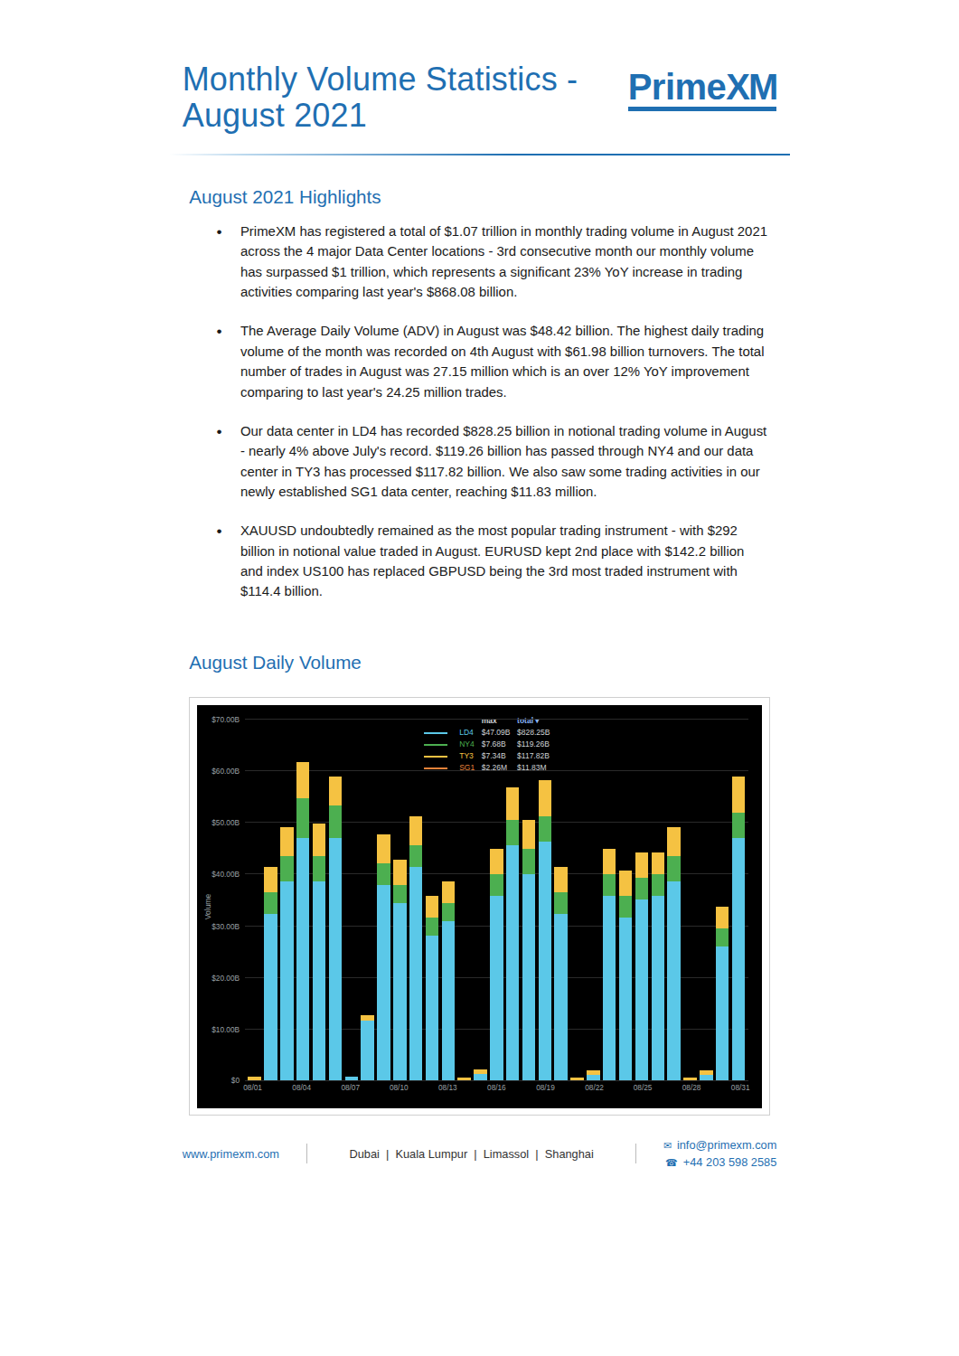Monthly Volume Statistics - August 2021
PrimeXM
August 2021 Highlights
PrimeXM has registered a total of $1.07 trillion in monthly trading volume in August 2021 across the 4 major Data Center locations - 3rd consecutive month our monthly volume has surpassed $1 trillion, which represents a significant 23% YoY increase in trading activities comparing last year's $868.08 billion.
The Average Daily Volume (ADV) in August was $48.42 billion. The highest daily trading volume of the month was recorded on 4th August with $61.98 billion turnovers. The total number of trades in August was 27.15 million which is an over 12% YoY improvement comparing to last year's 24.25 million trades.
Our data center in LD4 has recorded $828.25 billion in notional trading volume in August - nearly 4% above July's record. $119.26 billion has passed through NY4 and our data center in TY3 has processed $117.82 billion. We also saw some trading activities in our newly established SG1 data center, reaching $11.83 million.
XAUUSD undoubtedly remained as the most popular trading instrument - with $292 billion in notional value traded in August. EURUSD kept 2nd place with $142.2 billion and index US100 has replaced GBPUSD being the 3rd most traded instrument with $114.4 billion.
August Daily Volume
Volume
| | | max | total ▾ |
| | LD4 | $47.09B | $828.25B |
| | NY4 | $7.68B | $119.26B |
| | TY3 | $7.34B | $117.82B |
| | SG1 | $2.26M | $11.83M |
$70.00B
$60.00B
$50.00B
$40.00B
$30.00B
$20.00B
$10.00B
$0
08/01 08/04 08/07 08/10 08/13 08/16 08/19 08/22 08/25 08/28 08/31
www.primexm.com
Dubai | Kuala Lumpur | Limassol | Shanghai
✉info@primexm.com
☎+44 203 598 2585